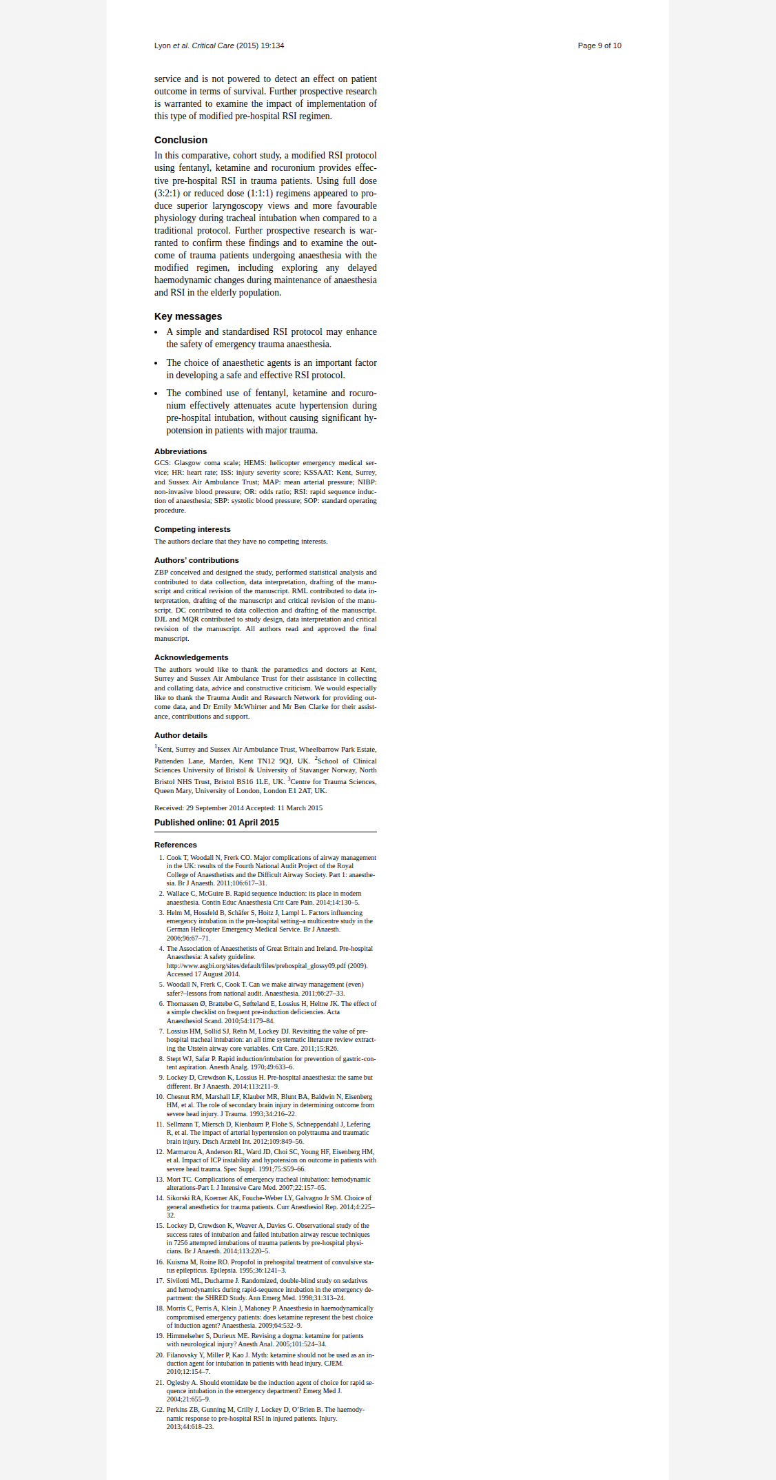Lyon et al. Critical Care (2015) 19:134
Page 9 of 10
service and is not powered to detect an effect on patient outcome in terms of survival. Further prospective research is warranted to examine the impact of implementation of this type of modified pre-hospital RSI regimen.
Conclusion
In this comparative, cohort study, a modified RSI protocol using fentanyl, ketamine and rocuronium provides effective pre-hospital RSI in trauma patients. Using full dose (3:2:1) or reduced dose (1:1:1) regimens appeared to produce superior laryngoscopy views and more favourable physiology during tracheal intubation when compared to a traditional protocol. Further prospective research is warranted to confirm these findings and to examine the outcome of trauma patients undergoing anaesthesia with the modified regimen, including exploring any delayed haemodynamic changes during maintenance of anaesthesia and RSI in the elderly population.
Key messages
A simple and standardised RSI protocol may enhance the safety of emergency trauma anaesthesia.
The choice of anaesthetic agents is an important factor in developing a safe and effective RSI protocol.
The combined use of fentanyl, ketamine and rocuronium effectively attenuates acute hypertension during pre-hospital intubation, without causing significant hypotension in patients with major trauma.
Abbreviations
GCS: Glasgow coma scale; HEMS: helicopter emergency medical service; HR: heart rate; ISS: injury severity score; KSSAAT: Kent, Surrey, and Sussex Air Ambulance Trust; MAP: mean arterial pressure; NIBP: non-invasive blood pressure; OR: odds ratio; RSI: rapid sequence induction of anaesthesia; SBP: systolic blood pressure; SOP: standard operating procedure.
Competing interests
The authors declare that they have no competing interests.
Authors’ contributions
ZBP conceived and designed the study, performed statistical analysis and contributed to data collection, data interpretation, drafting of the manuscript and critical revision of the manuscript. RML contributed to data interpretation, drafting of the manuscript and critical revision of the manuscript. DC contributed to data collection and drafting of the manuscript. DJL and MQR contributed to study design, data interpretation and critical revision of the manuscript. All authors read and approved the final manuscript.
Acknowledgements
The authors would like to thank the paramedics and doctors at Kent, Surrey and Sussex Air Ambulance Trust for their assistance in collecting and collating data, advice and constructive criticism. We would especially like to thank the Trauma Audit and Research Network for providing outcome data, and Dr Emily McWhirter and Mr Ben Clarke for their assistance, contributions and support.
Author details
1Kent, Surrey and Sussex Air Ambulance Trust, Wheelbarrow Park Estate, Pattenden Lane, Marden, Kent TN12 9QJ, UK. 2School of Clinical Sciences University of Bristol & University of Stavanger Norway, North Bristol NHS Trust, Bristol BS16 1LE, UK. 3Centre for Trauma Sciences, Queen Mary, University of London, London E1 2AT, UK.
Received: 29 September 2014 Accepted: 11 March 2015
Published online: 01 April 2015
References
Cook T, Woodall N, Frerk CO. Major complications of airway management in the UK: results of the Fourth National Audit Project of the Royal College of Anaesthetists and the Difficult Airway Society. Part 1: anaesthesia. Br J Anaesth. 2011;106:617–31.
Wallace C, McGuire B. Rapid sequence induction: its place in modern anaesthesia. Contin Educ Anaesthesia Crit Care Pain. 2014;14:130–5.
Helm M, Hossfeld B, Schäfer S, Hoitz J, Lampl L. Factors influencing emergency intubation in the pre-hospital setting–a multicentre study in the German Helicopter Emergency Medical Service. Br J Anaesth. 2006;96:67–71.
The Association of Anaesthetists of Great Britain and Ireland. Pre-hospital Anaesthesia: A safety guideline. http://www.asgbi.org/sites/default/files/prehospital_glossy09.pdf (2009). Accessed 17 August 2014.
Woodall N, Frerk C, Cook T. Can we make airway management (even) safer?–lessons from national audit. Anaesthesia. 2011;66:27–33.
Thomassen Ø, Brattebø G, Søfteland E, Lossius H, Heltne JK. The effect of a simple checklist on frequent pre-induction deficiencies. Acta Anaesthesiol Scand. 2010;54:1179–84.
Lossius HM, Sollid SJ, Rehn M, Lockey DJ. Revisiting the value of pre-hospital tracheal intubation: an all time systematic literature review extracting the Utstein airway core variables. Crit Care. 2011;15:R26.
Stept WJ, Safar P. Rapid induction/intubation for prevention of gastric-content aspiration. Anesth Analg. 1970;49:633–6.
Lockey D, Crewdson K, Lossius H. Pre-hospital anaesthesia: the same but different. Br J Anaesth. 2014;113:211–9.
Chesnut RM, Marshall LF, Klauber MR, Blunt BA, Baldwin N, Eisenberg HM, et al. The role of secondary brain injury in determining outcome from severe head injury. J Trauma. 1993;34:216–22.
Sellmann T, Miersch D, Kienbaum P, Flohe S, Schneppendahl J, Lefering R, et al. The impact of arterial hypertension on polytrauma and traumatic brain injury. Dtsch Arztebl Int. 2012;109:849–56.
Marmarou A, Anderson RL, Ward JD, Choi SC, Young HF, Eisenberg HM, et al. Impact of ICP instability and hypotension on outcome in patients with severe head trauma. Spec Suppl. 1991;75:S59–66.
Mort TC. Complications of emergency tracheal intubation: hemodynamic alterations-Part I. J Intensive Care Med. 2007;22:157–65.
Sikorski RA, Koerner AK, Fouche-Weber LY, Galvagno Jr SM. Choice of general anesthetics for trauma patients. Curr Anesthesiol Rep. 2014;4:225–32.
Lockey D, Crewdson K, Weaver A, Davies G. Observational study of the success rates of intubation and failed intubation airway rescue techniques in 7256 attempted intubations of trauma patients by pre-hospital physicians. Br J Anaesth. 2014;113:220–5.
Kuisma M, Roine RO. Propofol in prehospital treatment of convulsive status epilepticus. Epilepsia. 1995;36:1241–3.
Sivilotti ML, Ducharme J. Randomized, double-blind study on sedatives and hemodynamics during rapid-sequence intubation in the emergency department: the SHRED Study. Ann Emerg Med. 1998;31:313–24.
Morris C, Perris A, Klein J, Mahoney P. Anaesthesia in haemodynamically compromised emergency patients: does ketamine represent the best choice of induction agent? Anaesthesia. 2009;64:532–9.
Himmelseher S, Durieux ME. Revising a dogma: ketamine for patients with neurological injury? Anesth Anal. 2005;101:524–34.
Filanovsky Y, Miller P, Kao J. Myth: ketamine should not be used as an induction agent for intubation in patients with head injury. CJEM. 2010;12:154–7.
Oglesby A. Should etomidate be the induction agent of choice for rapid sequence intubation in the emergency department? Emerg Med J. 2004;21:655–9.
Perkins ZB, Gunning M, Crilly J, Lockey D, O’Brien B. The haemodynamic response to pre-hospital RSI in injured patients. Injury. 2013;44:618–23.